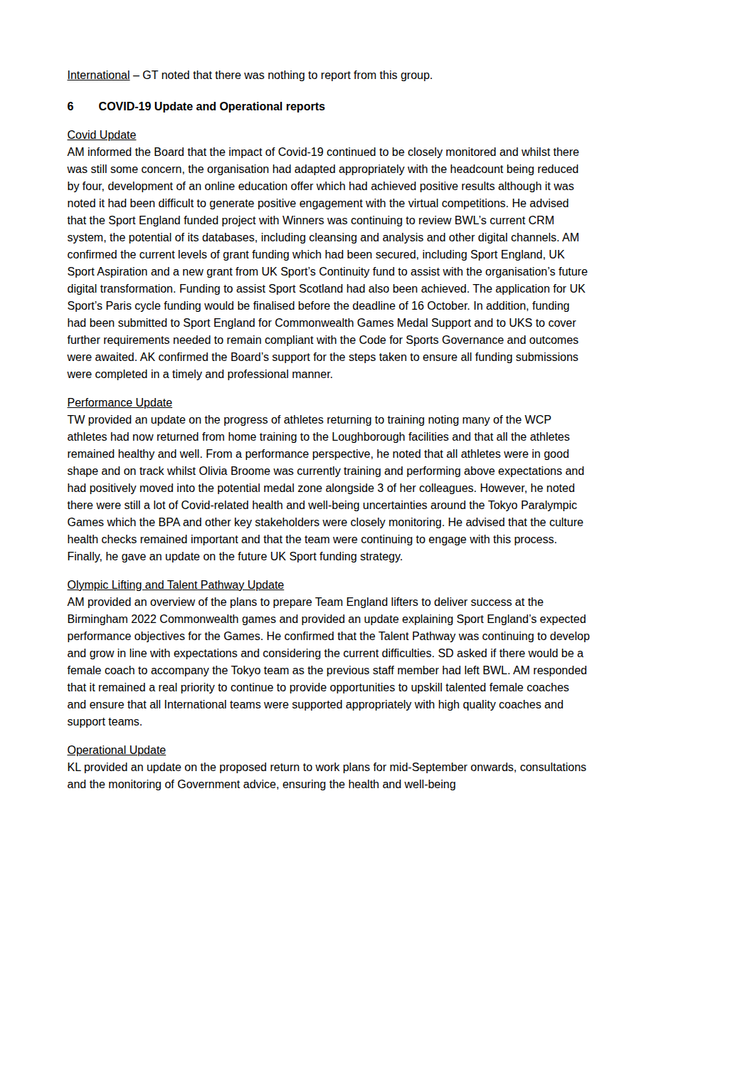International – GT noted that there was nothing to report from this group.
6 COVID-19 Update and Operational reports
Covid Update
AM informed the Board that the impact of Covid-19 continued to be closely monitored and whilst there was still some concern, the organisation had adapted appropriately with the headcount being reduced by four, development of an online education offer which had achieved positive results although it was noted it had been difficult to generate positive engagement with the virtual competitions. He advised that the Sport England funded project with Winners was continuing to review BWL’s current CRM system, the potential of its databases, including cleansing and analysis and other digital channels. AM confirmed the current levels of grant funding which had been secured, including Sport England, UK Sport Aspiration and a new grant from UK Sport’s Continuity fund to assist with the organisation’s future digital transformation. Funding to assist Sport Scotland had also been achieved. The application for UK Sport’s Paris cycle funding would be finalised before the deadline of 16 October. In addition, funding had been submitted to Sport England for Commonwealth Games Medal Support and to UKS to cover further requirements needed to remain compliant with the Code for Sports Governance and outcomes were awaited. AK confirmed the Board’s support for the steps taken to ensure all funding submissions were completed in a timely and professional manner.
Performance Update
TW provided an update on the progress of athletes returning to training noting many of the WCP athletes had now returned from home training to the Loughborough facilities and that all the athletes remained healthy and well. From a performance perspective, he noted that all athletes were in good shape and on track whilst Olivia Broome was currently training and performing above expectations and had positively moved into the potential medal zone alongside 3 of her colleagues. However, he noted there were still a lot of Covid-related health and well-being uncertainties around the Tokyo Paralympic Games which the BPA and other key stakeholders were closely monitoring. He advised that the culture health checks remained important and that the team were continuing to engage with this process. Finally, he gave an update on the future UK Sport funding strategy.
Olympic Lifting and Talent Pathway Update
AM provided an overview of the plans to prepare Team England lifters to deliver success at the Birmingham 2022 Commonwealth games and provided an update explaining Sport England’s expected performance objectives for the Games. He confirmed that the Talent Pathway was continuing to develop and grow in line with expectations and considering the current difficulties. SD asked if there would be a female coach to accompany the Tokyo team as the previous staff member had left BWL. AM responded that it remained a real priority to continue to provide opportunities to upskill talented female coaches and ensure that all International teams were supported appropriately with high quality coaches and support teams.
Operational Update
KL provided an update on the proposed return to work plans for mid-September onwards, consultations and the monitoring of Government advice, ensuring the health and well-being